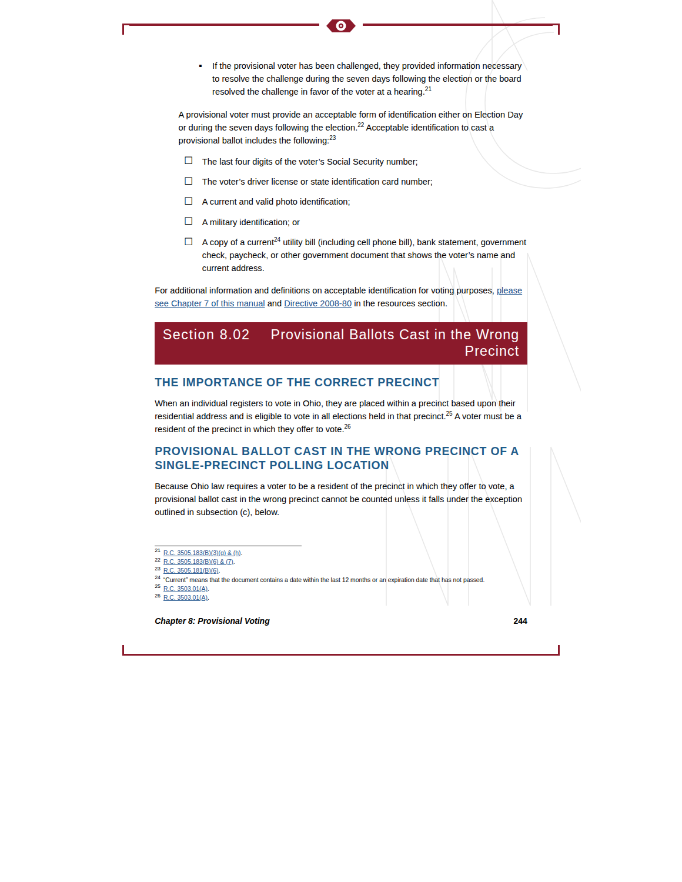If the provisional voter has been challenged, they provided information necessary to resolve the challenge during the seven days following the election or the board resolved the challenge in favor of the voter at a hearing.21
A provisional voter must provide an acceptable form of identification either on Election Day or during the seven days following the election.22 Acceptable identification to cast a provisional ballot includes the following:23
The last four digits of the voter’s Social Security number;
The voter’s driver license or state identification card number;
A current and valid photo identification;
A military identification; or
A copy of a current24 utility bill (including cell phone bill), bank statement, government check, paycheck, or other government document that shows the voter’s name and current address.
For additional information and definitions on acceptable identification for voting purposes, please see Chapter 7 of this manual and Directive 2008-80 in the resources section.
Section 8.02 Provisional Ballots Cast in the Wrong Precinct
THE IMPORTANCE OF THE CORRECT PRECINCT
When an individual registers to vote in Ohio, they are placed within a precinct based upon their residential address and is eligible to vote in all elections held in that precinct.25 A voter must be a resident of the precinct in which they offer to vote.26
PROVISIONAL BALLOT CAST IN THE WRONG PRECINCT OF A SINGLE-PRECINCT POLLING LOCATION
Because Ohio law requires a voter to be a resident of the precinct in which they offer to vote, a provisional ballot cast in the wrong precinct cannot be counted unless it falls under the exception outlined in subsection (c), below.
21 R.C. 3505.183(B)(3)(g) & (h).
22 R.C. 3505.183(B)(6) & (7).
23 R.C. 3505.181(B)(6).
24 “Current” means that the document contains a date within the last 12 months or an expiration date that has not passed.
25 R.C. 3503.01(A).
26 R.C. 3503.01(A).
Chapter 8: Provisional Voting 244